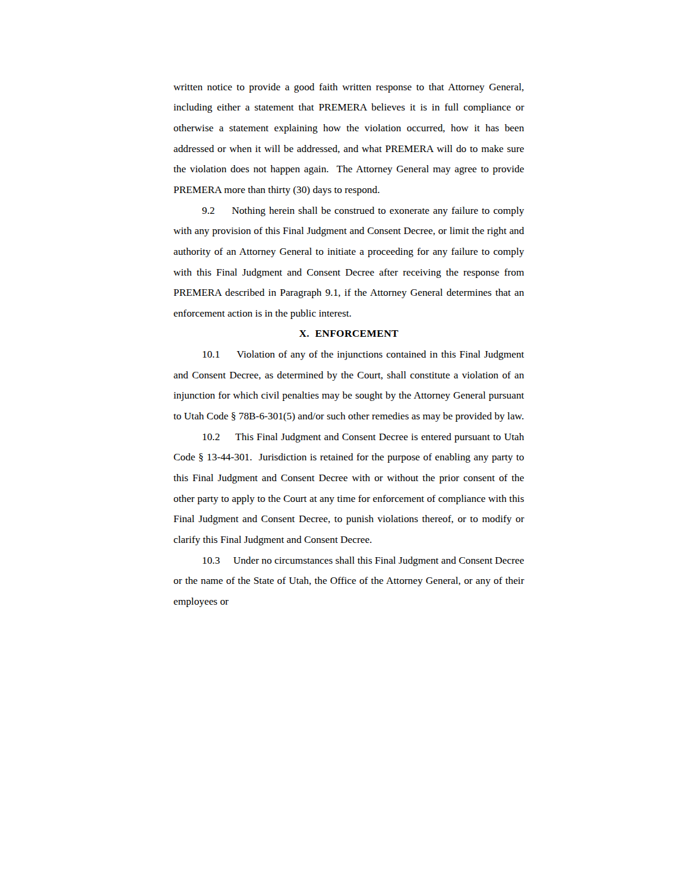written notice to provide a good faith written response to that Attorney General, including either a statement that PREMERA believes it is in full compliance or otherwise a statement explaining how the violation occurred, how it has been addressed or when it will be addressed, and what PREMERA will do to make sure the violation does not happen again. The Attorney General may agree to provide PREMERA more than thirty (30) days to respond.
9.2 Nothing herein shall be construed to exonerate any failure to comply with any provision of this Final Judgment and Consent Decree, or limit the right and authority of an Attorney General to initiate a proceeding for any failure to comply with this Final Judgment and Consent Decree after receiving the response from PREMERA described in Paragraph 9.1, if the Attorney General determines that an enforcement action is in the public interest.
X. ENFORCEMENT
10.1 Violation of any of the injunctions contained in this Final Judgment and Consent Decree, as determined by the Court, shall constitute a violation of an injunction for which civil penalties may be sought by the Attorney General pursuant to Utah Code § 78B-6-301(5) and/or such other remedies as may be provided by law.
10.2 This Final Judgment and Consent Decree is entered pursuant to Utah Code § 13-44-301. Jurisdiction is retained for the purpose of enabling any party to this Final Judgment and Consent Decree with or without the prior consent of the other party to apply to the Court at any time for enforcement of compliance with this Final Judgment and Consent Decree, to punish violations thereof, or to modify or clarify this Final Judgment and Consent Decree.
10.3 Under no circumstances shall this Final Judgment and Consent Decree or the name of the State of Utah, the Office of the Attorney General, or any of their employees or